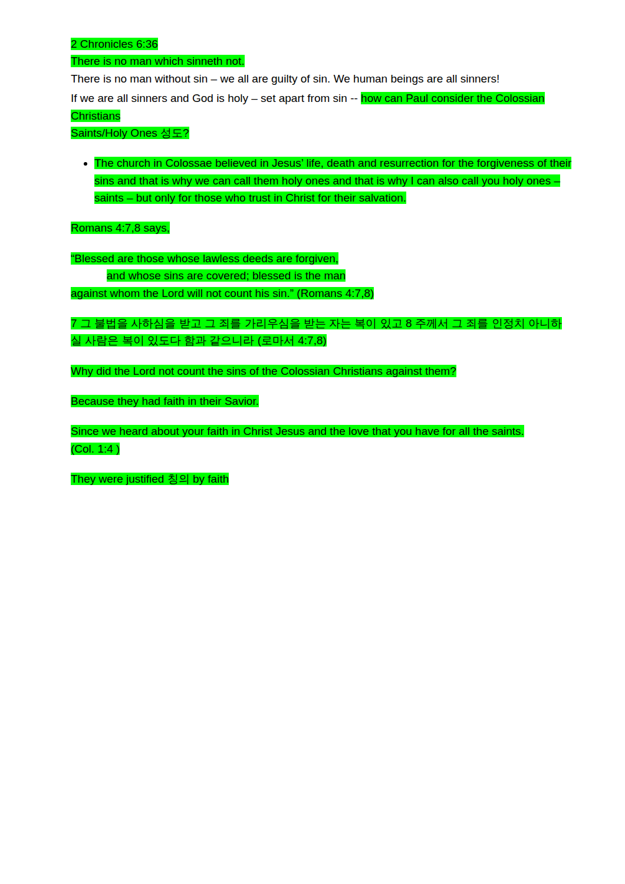2 Chronicles 6:36
There is no man which sinneth not.
There is no man without sin – we all are guilty of sin. We human beings are all sinners!
If we are all sinners and God is holy – set apart from sin -- how can Paul consider the Colossian Christians
Saints/Holy Ones 성도?
The church in Colossae believed in Jesus’ life, death and resurrection for the forgiveness of their sins and that is why we can call them holy ones and that is why I can also call you holy ones – saints – but only for those who trust in Christ for their salvation.
Romans 4:7,8 says,
“Blessed are those whose lawless deeds are forgiven,
and whose sins are covered; blessed is the man against whom the Lord will not count his sin.” (Romans 4:7,8)
7 그 불법을 사하심을 받고 그 죄를 가리우심을 받는 자는 복이 있고 8 주께서 그 죄를 인정치 아니하실 사람은 복이 있도다 함과 같으니라 (로마서 4:7,8)
Why did the Lord not count the sins of the Colossian Christians against them?
Because they had faith in their Savior.
Since we heard about your faith in Christ Jesus and the love that you have for all the saints.
(Col. 1:4 )
They were justified 칭의 by faith